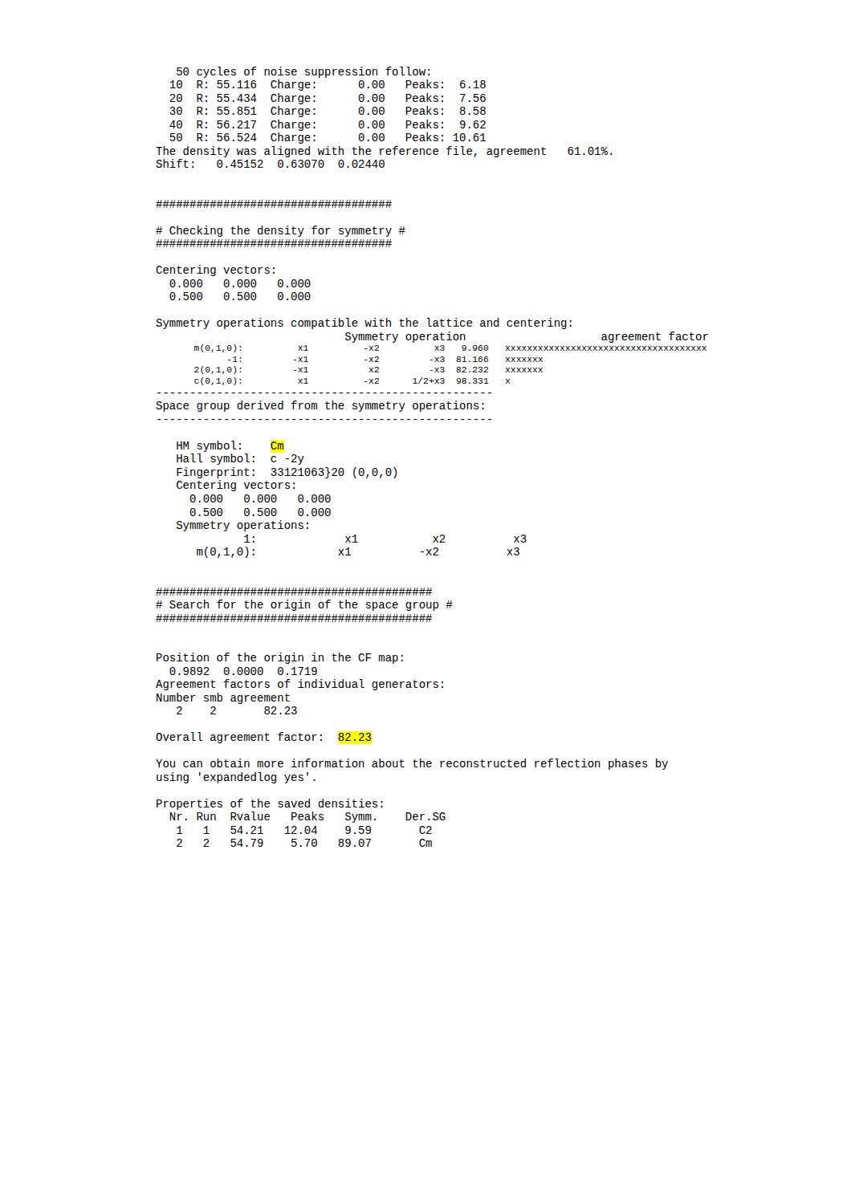50 cycles of noise suppression follow:
  10  R: 55.116  Charge:      0.00   Peaks:  6.18
  20  R: 55.434  Charge:      0.00   Peaks:  7.56
  30  R: 55.851  Charge:      0.00   Peaks:  8.58
  40  R: 56.217  Charge:      0.00   Peaks:  9.62
  50  R: 56.524  Charge:      0.00   Peaks: 10.61
The density was aligned with the reference file, agreement   61.01%.
Shift:   0.45152  0.63070  0.02440


###################################

# Checking the density for symmetry #
###################################

Centering vectors:
  0.000   0.000   0.000
  0.500   0.500   0.000

Symmetry operations compatible with the lattice and centering:
                            Symmetry operation                    agreement factor
       m(0,1,0):          x1          -x2          x3   9.960   xxxxxxxxxxxxxxxxxxxxxxxxxxxxxxxxxxxxx
             -1:         -x1          -x2         -x3  81.166   xxxxxxx
       2(0,1,0):         -x1           x2         -x3  82.232   xxxxxxx
       c(0,1,0):          x1          -x2      1/2+x3  98.331   x
--------------------------------------------------
Space group derived from the symmetry operations:
--------------------------------------------------

   HM symbol:    Cm
   Hall symbol:  c -2y
   Fingerprint:  33121063}20 (0,0,0)
   Centering vectors:
     0.000   0.000   0.000
     0.500   0.500   0.000
   Symmetry operations:
             1:             x1           x2          x3
      m(0,1,0):            x1          -x2          x3


#########################################
# Search for the origin of the space group #
#########################################


Position of the origin in the CF map:
  0.9892  0.0000  0.1719
Agreement factors of individual generators:
Number smb agreement
   2    2       82.23

Overall agreement factor:  82.23

You can obtain more information about the reconstructed reflection phases by
using 'expandedlog yes'.

Properties of the saved densities:
  Nr. Run  Rvalue   Peaks   Symm.    Der.SG
   1   1   54.21   12.04    9.59       C2
   2   2   54.79    5.70   89.07       Cm